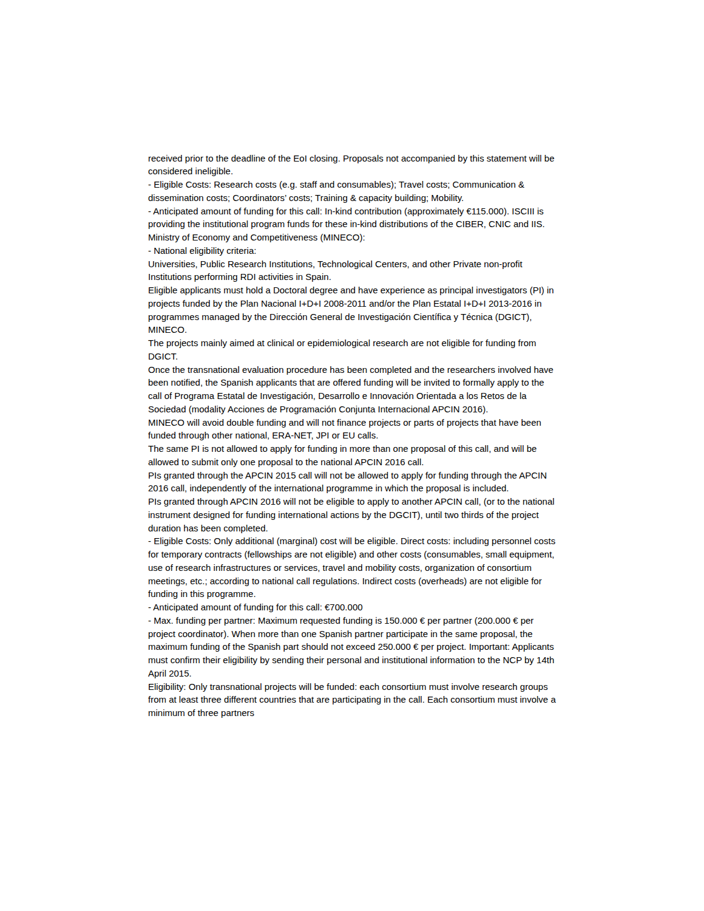received prior to the deadline of the EoI closing. Proposals not accompanied by this statement will be considered ineligible.
- Eligible Costs: Research costs (e.g. staff and consumables); Travel costs; Communication & dissemination costs; Coordinators’ costs; Training & capacity building; Mobility.
- Anticipated amount of funding for this call: In-kind contribution (approximately €115.000). ISCIII is providing the institutional program funds for these in-kind distributions of the CIBER, CNIC and IIS.
Ministry of Economy and Competitiveness (MINECO):
- National eligibility criteria:
Universities, Public Research Institutions, Technological Centers, and other Private non-profit Institutions performing RDI activities in Spain.
Eligible applicants must hold a Doctoral degree and have experience as principal investigators (PI) in projects funded by the Plan Nacional I+D+I 2008-2011 and/or the Plan Estatal I+D+I 2013-2016 in programmes managed by the Dirección General de Investigación Científica y Técnica (DGICT), MINECO.
The projects mainly aimed at clinical or epidemiological research are not eligible for funding from DGICT.
Once the transnational evaluation procedure has been completed and the researchers involved have been notified, the Spanish applicants that are offered funding will be invited to formally apply to the call of Programa Estatal de Investigación, Desarrollo e Innovación Orientada a los Retos de la Sociedad (modality Acciones de Programación Conjunta Internacional APCIN 2016).
MINECO will avoid double funding and will not finance projects or parts of projects that have been funded through other national, ERA-NET, JPI or EU calls.
The same PI is not allowed to apply for funding in more than one proposal of this call, and will be allowed to submit only one proposal to the national APCIN 2016 call.
PIs granted through the APCIN 2015 call will not be allowed to apply for funding through the APCIN 2016 call, independently of the international programme in which the proposal is included.
PIs granted through APCIN 2016 will not be eligible to apply to another APCIN call, (or to the national instrument designed for funding international actions by the DGCIT), until two thirds of the project duration has been completed.
- Eligible Costs: Only additional (marginal) cost will be eligible. Direct costs: including personnel costs for temporary contracts (fellowships are not eligible) and other costs (consumables, small equipment, use of research infrastructures or services, travel and mobility costs, organization of consortium meetings, etc.; according to national call regulations. Indirect costs (overheads) are not eligible for funding in this programme.
- Anticipated amount of funding for this call: €700.000
- Max. funding per partner: Maximum requested funding is 150.000 € per partner (200.000 € per project coordinator). When more than one Spanish partner participate in the same proposal, the maximum funding of the Spanish part should not exceed 250.000 € per project. Important: Applicants must confirm their eligibility by sending their personal and institutional information to the NCP by 14th April 2015.
Eligibility: Only transnational projects will be funded: each consortium must involve research groups from at least three different countries that are participating in the call. Each consortium must involve a minimum of three partners